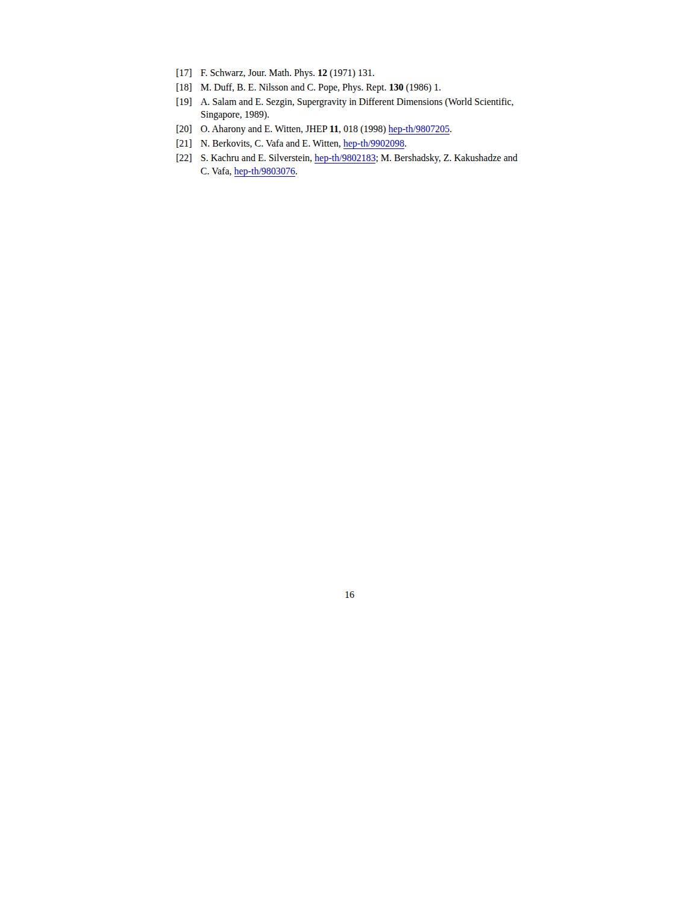[17] F. Schwarz, Jour. Math. Phys. 12 (1971) 131.
[18] M. Duff, B. E. Nilsson and C. Pope, Phys. Rept. 130 (1986) 1.
[19] A. Salam and E. Sezgin, Supergravity in Different Dimensions (World Scientific, Singapore, 1989).
[20] O. Aharony and E. Witten, JHEP 11, 018 (1998) hep-th/9807205.
[21] N. Berkovits, C. Vafa and E. Witten, hep-th/9902098.
[22] S. Kachru and E. Silverstein, hep-th/9802183; M. Bershadsky, Z. Kakushadze and C. Vafa, hep-th/9803076.
16